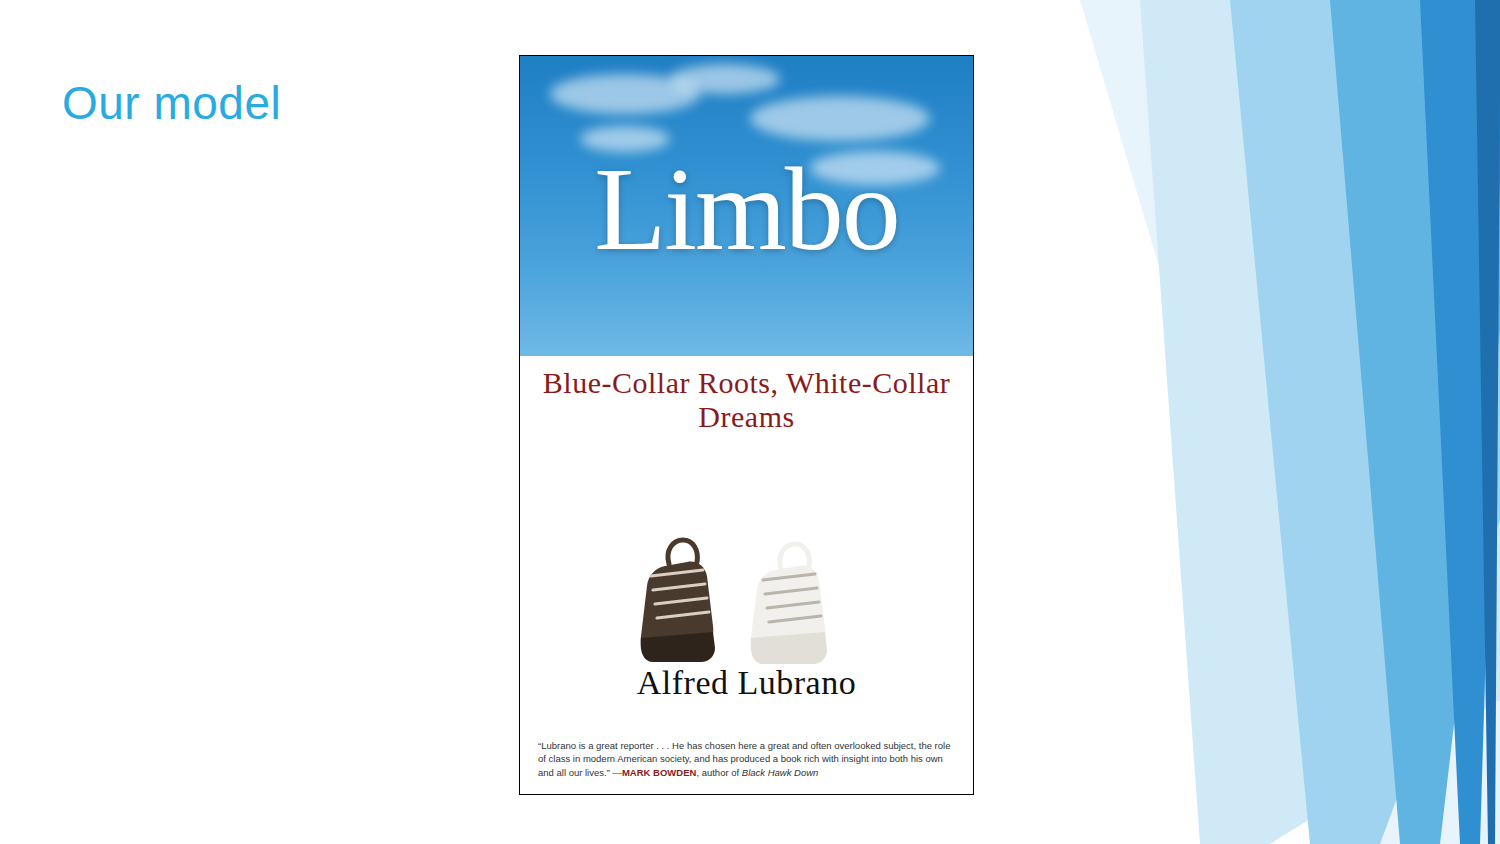Our model
Limbo
Blue-Collar Roots, White-Collar Dreams
Alfred Lubrano
“Lubrano is a great reporter . . . He has chosen here a great and often overlooked subject, the role of class in modern American society, and has produced a book rich with insight into both his own and all our lives.” —MARK BOWDEN, author of Black Hawk Down